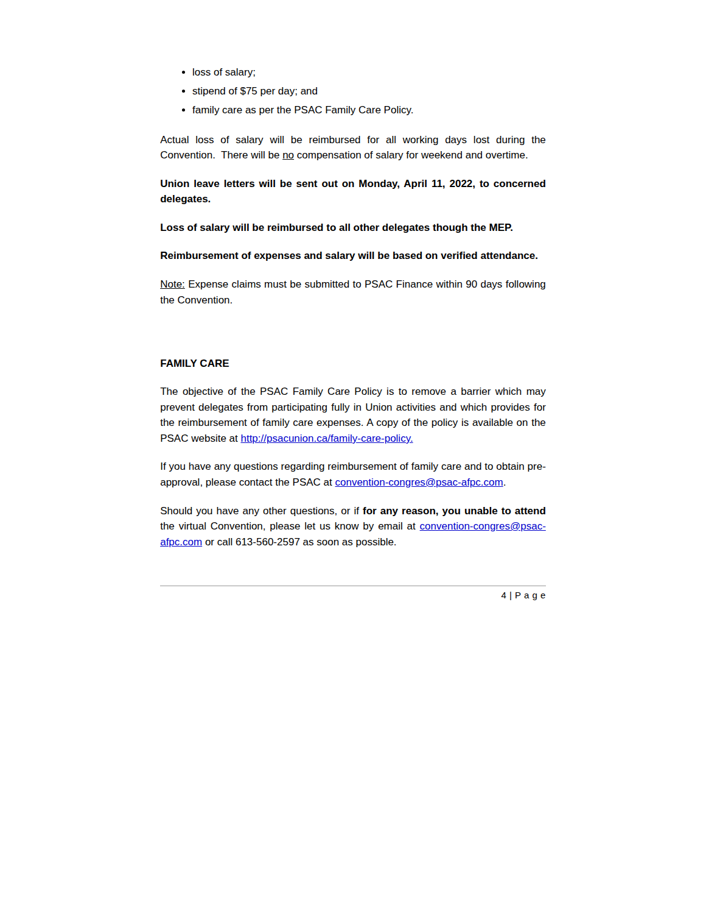loss of salary;
stipend of $75 per day; and
family care as per the PSAC Family Care Policy.
Actual loss of salary will be reimbursed for all working days lost during the Convention. There will be no compensation of salary for weekend and overtime.
Union leave letters will be sent out on Monday, April 11, 2022, to concerned delegates.
Loss of salary will be reimbursed to all other delegates though the MEP.
Reimbursement of expenses and salary will be based on verified attendance.
Note: Expense claims must be submitted to PSAC Finance within 90 days following the Convention.
FAMILY CARE
The objective of the PSAC Family Care Policy is to remove a barrier which may prevent delegates from participating fully in Union activities and which provides for the reimbursement of family care expenses. A copy of the policy is available on the PSAC website at http://psacunion.ca/family-care-policy.
If you have any questions regarding reimbursement of family care and to obtain pre-approval, please contact the PSAC at convention-congres@psac-afpc.com.
Should you have any other questions, or if for any reason, you unable to attend the virtual Convention, please let us know by email at convention-congres@psac-afpc.com or call 613-560-2597 as soon as possible.
4 | P a g e